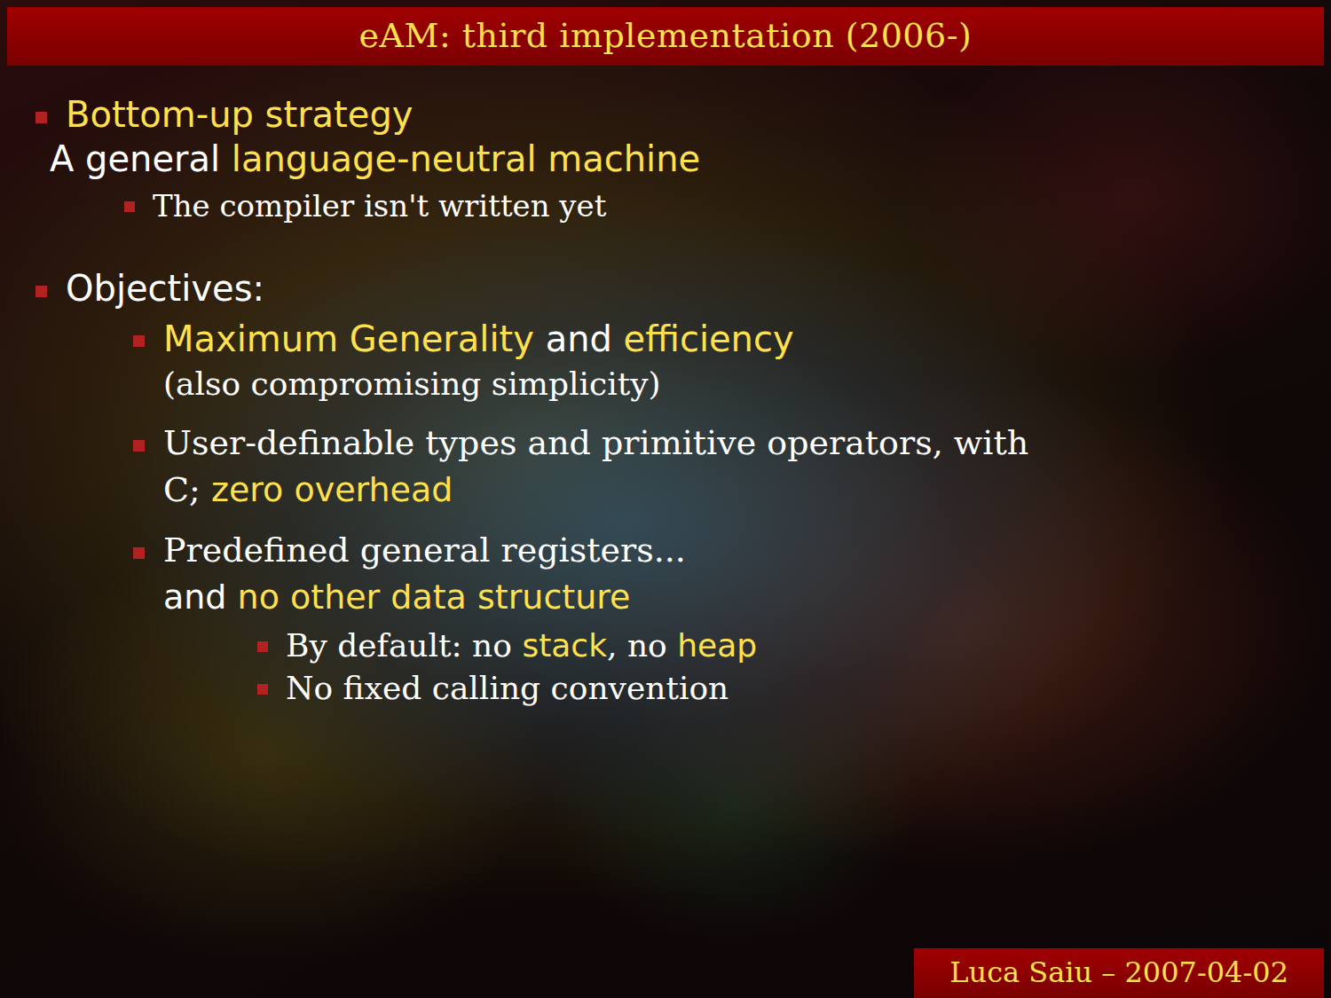eAM: third implementation (2006-)
Bottom-up strategy
A general language-neutral machine
The compiler isn't written yet
Objectives:
Maximum Generality and efficiency
(also compromising simplicity)
User-definable types and primitive operators, with
C; zero overhead
Predefined general registers...
and no other data structure
By default: no stack, no heap
No fixed calling convention
Luca Saiu – 2007-04-02